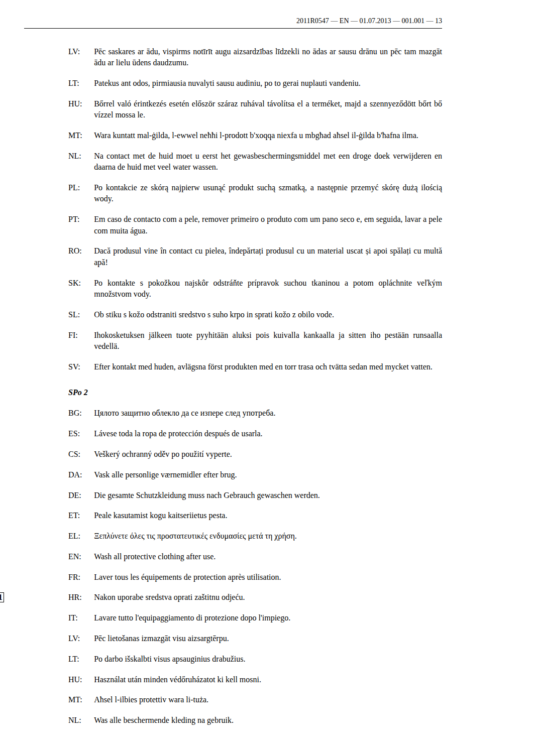2011R0547 — EN — 01.07.2013 — 001.001 — 13
▼B
LV:
Pēc saskares ar ādu, vispirms notīrīt augu aizsardzības līdzekli no ādas ar sausu drānu un pēc tam mazgāt ādu ar lielu ūdens daudzumu.
LT:
Patekus ant odos, pirmiausia nuvalyti sausu audiniu, po to gerai nuplauti vandeniu.
HU:
Bőrrel való érintkezés esetén először száraz ruhával távolítsa el a terméket, majd a szennyeződött bőrt bő vízzel mossa le.
MT:
Wara kuntatt mal-ġilda, l-ewwel neħħi l-prodott b'xoqqa niexfa u mbgħad aħsel il-ġilda b'ħafna ilma.
NL:
Na contact met de huid moet u eerst het gewasbeschermingsmiddel met een droge doek verwijderen en daarna de huid met veel water wassen.
PL:
Po kontakcie ze skórą najpierw usunąć produkt suchą szmatką, a następnie przemyć skórę dużą ilością wody.
PT:
Em caso de contacto com a pele, remover primeiro o produto com um pano seco e, em seguida, lavar a pele com muita água.
RO:
Dacă produsul vine în contact cu pielea, îndepărtați produsul cu un material uscat și apoi spălați cu multă apă!
SK:
Po kontakte s pokožkou najskôr odstráňte prípravok suchou tkaninou a potom opláchnite veľkým množstvom vody.
SL:
Ob stiku s kožo odstraniti sredstvo s suho krpo in sprati kožo z obilo vode.
FI:
Ihokosketuksen jälkeen tuote pyyhitään aluksi pois kuivalla kankaalla ja sitten iho pestään runsaalla vedellä.
SV:
Efter kontakt med huden, avlägsna först produkten med en torr trasa och tvätta sedan med mycket vatten.
SPo 2
BG:
Цялото защитно облекло да се изпере след употреба.
ES:
Lávese toda la ropa de protección después de usarla.
CS:
Veškerý ochranný oděv po použití vyperte.
DA:
Vask alle personlige værnemidler efter brug.
DE:
Die gesamte Schutzkleidung muss nach Gebrauch gewaschen werden.
ET:
Peale kasutamist kogu kaitseriietus pesta.
EL:
Ξεπλύνετε όλες τις προστατευτικές ενδυμασίες μετά τη χρήση.
EN:
Wash all protective clothing after use.
FR:
Laver tous les équipements de protection après utilisation.
▼M1
HR:
Nakon uporabe sredstva oprati zaštitnu odjeću.
▼B
IT:
Lavare tutto l'equipaggiamento di protezione dopo l'impiego.
LV:
Pēc lietošanas izmazgāt visu aizsargtērpu.
LT:
Po darbo išskalbti visus apsauginius drabužius.
HU:
Használat után minden védőruházatot ki kell mosni.
MT:
Aħsel l-ilbies protettiv wara li-tuża.
NL:
Was alle beschermende kleding na gebruik.